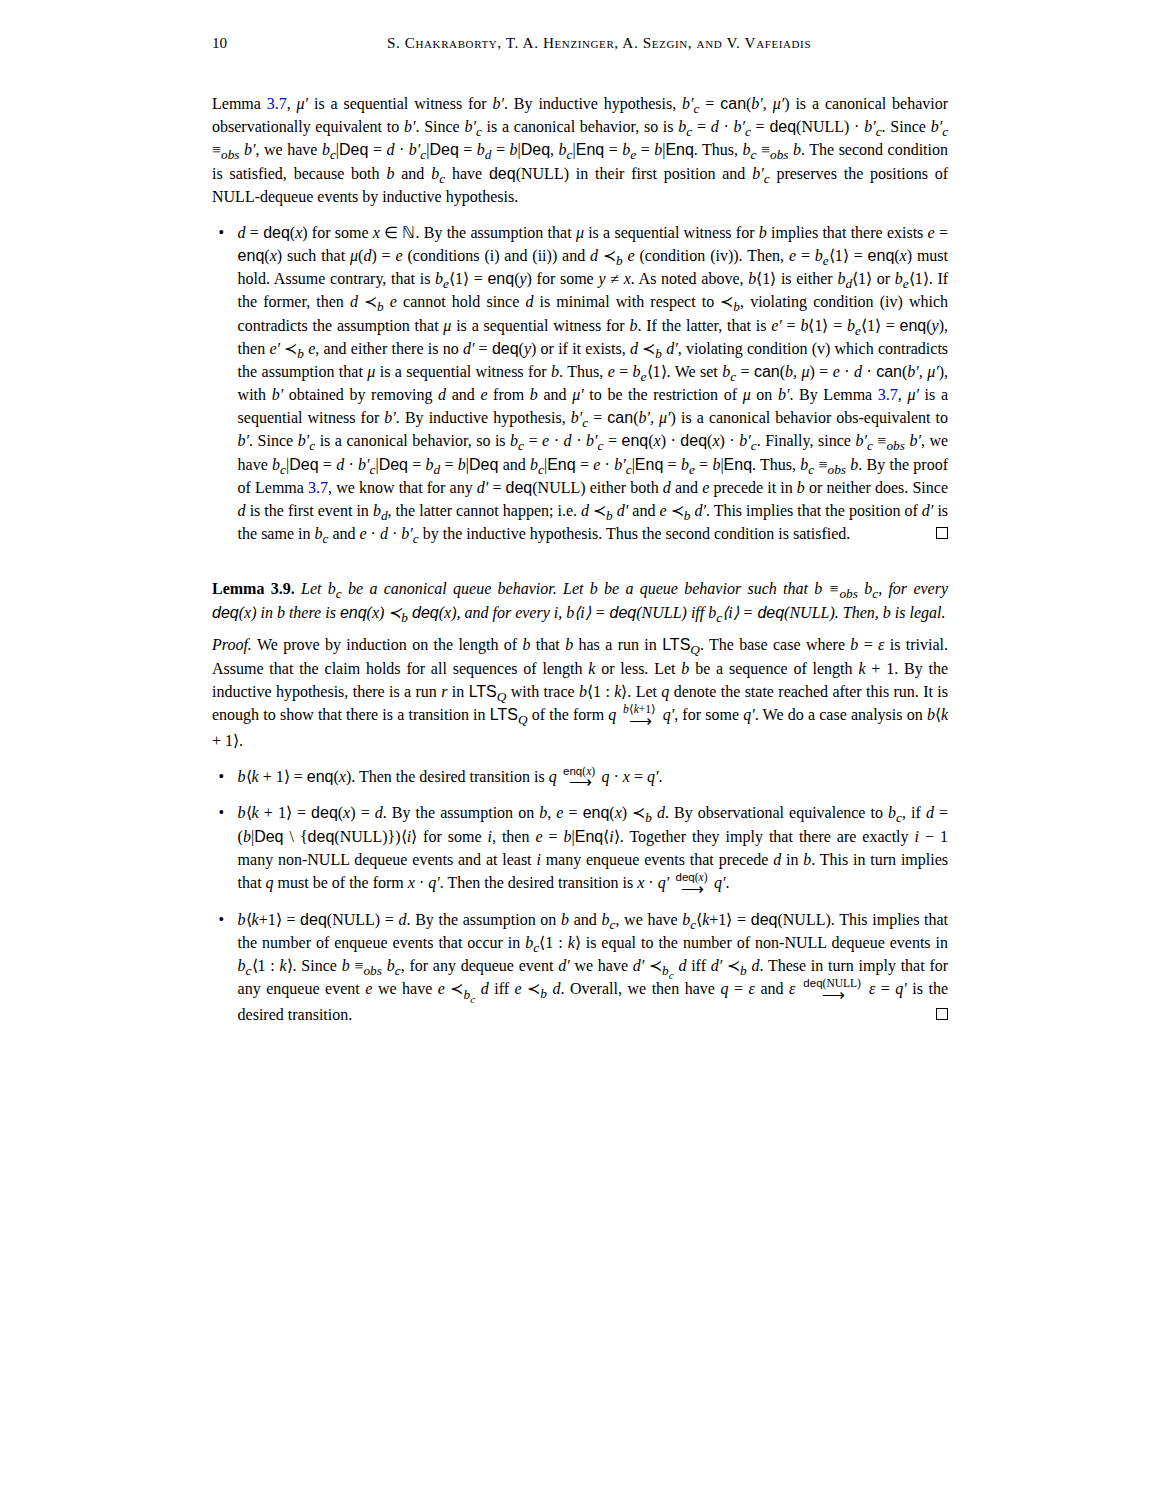10 S. Chakraborty, T. A. Henzinger, A. Sezgin, and V. Vafeiadis
Lemma 3.7, μ′ is a sequential witness for b′. By inductive hypothesis, b′c = can(b′, μ′) is a canonical behavior observationally equivalent to b′. Since b′c is a canonical behavior, so is bc = d · b′c = deq(NULL) · b′c. Since b′c ≡obs b′, we have bc|Deq = d · b′c|Deq = bd = b|Deq, bc|Enq = be = b|Enq. Thus, bc ≡obs b. The second condition is satisfied, because both b and bc have deq(NULL) in their first position and b′c preserves the positions of NULL-dequeue events by inductive hypothesis.
d = deq(x) for some x ∈ ℕ. By the assumption that μ is a sequential witness for b implies that there exists e = enq(x) such that μ(d) = e (conditions (i) and (ii)) and d ≺b e (condition (iv)). Then, e = be⟨1⟩ = enq(x) must hold. Assume contrary, that is be⟨1⟩ = enq(y) for some y ≠ x. As noted above, b⟨1⟩ is either bd⟨1⟩ or be⟨1⟩. If the former, then d ≺b e cannot hold since d is minimal with respect to ≺b, violating condition (iv) which contradicts the assumption that μ is a sequential witness for b. If the latter, that is e′ = b⟨1⟩ = be⟨1⟩ = enq(y), then e′ ≺b e, and either there is no d′ = deq(y) or if it exists, d ≺b d′, violating condition (v) which contradicts the assumption that μ is a sequential witness for b. Thus, e = be⟨1⟩. We set bc = can(b, μ) = e · d · can(b′, μ′), with b′ obtained by removing d and e from b and μ′ to be the restriction of μ on b′. By Lemma 3.7, μ′ is a sequential witness for b′. By inductive hypothesis, b′c = can(b′, μ′) is a canonical behavior obs-equivalent to b′. Since b′c is a canonical behavior, so is bc = e · d · b′c = enq(x) · deq(x) · b′c. Finally, since b′c ≡obs b′, we have bc|Deq = d · b′c|Deq = bd = b|Deq and bc|Enq = e · b′c|Enq = be = b|Enq. Thus, bc ≡obs b. By the proof of Lemma 3.7, we know that for any d′ = deq(NULL) either both d and e precede it in b or neither does. Since d is the first event in bd, the latter cannot happen; i.e. d ≺b d′ and e ≺b d′. This implies that the position of d′ is the same in bc and e · d · b′c by the inductive hypothesis. Thus the second condition is satisfied.
Lemma 3.9. Let bc be a canonical queue behavior. Let b be a queue behavior such that b ≡obs bc, for every deq(x) in b there is enq(x) ≺b deq(x), and for every i, b⟨i⟩ = deq(NULL) iff bc⟨i⟩ = deq(NULL). Then, b is legal.
Proof. We prove by induction on the length of b that b has a run in LTSQ. The base case where b = ε is trivial. Assume that the claim holds for all sequences of length k or less. Let b be a sequence of length k + 1. By the inductive hypothesis, there is a run r in LTSQ with trace b⟨1 : k⟩. Let q denote the state reached after this run. It is enough to show that there is a transition in LTSQ of the form q b⟨k+1⟩⟶ q′, for some q′. We do a case analysis on b⟨k + 1⟩.
b⟨k + 1⟩ = enq(x). Then the desired transition is q enq(x)⟶ q · x = q′.
b⟨k + 1⟩ = deq(x) = d. By the assumption on b, e = enq(x) ≺b d. By observational equivalence to bc, if d = (b|Deq \ {deq(NULL)})⟨i⟩ for some i, then e = b|Enq⟨i⟩. Together they imply that there are exactly i − 1 many non-NULL dequeue events and at least i many enqueue events that precede d in b. This in turn implies that q must be of the form x · q′. Then the desired transition is x · q′ deq(x)⟶ q′.
b⟨k+1⟩ = deq(NULL) = d. By the assumption on b and bc, we have bc⟨k+1⟩ = deq(NULL). This implies that the number of enqueue events that occur in bc⟨1 : k⟩ is equal to the number of non-NULL dequeue events in bc⟨1 : k⟩. Since b ≡obs bc, for any dequeue event d′ we have d′ ≺bc d iff d′ ≺b d. These in turn imply that for any enqueue event e we have e ≺bc d iff e ≺b d. Overall, we then have q = ε and ε deq(NULL)⟶ ε = q′ is the desired transition.